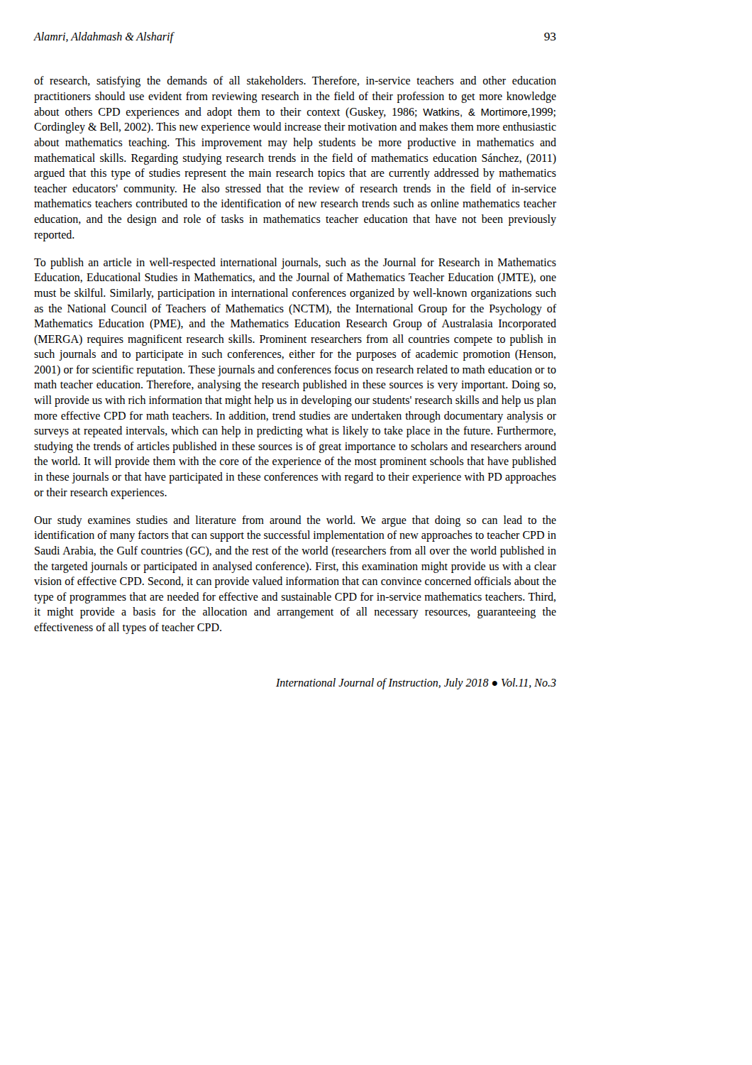Alamri, Aldahmash & Alsharif 93
of research, satisfying the demands of all stakeholders. Therefore, in-service teachers and other education practitioners should use evident from reviewing research in the field of their profession to get more knowledge about others CPD experiences and adopt them to their context (Guskey, 1986; Watkins, & Mortimore,1999; Cordingley & Bell, 2002). This new experience would increase their motivation and makes them more enthusiastic about mathematics teaching. This improvement may help students be more productive in mathematics and mathematical skills. Regarding studying research trends in the field of mathematics education Sánchez, (2011) argued that this type of studies represent the main research topics that are currently addressed by mathematics teacher educators' community. He also stressed that the review of research trends in the field of in-service mathematics teachers contributed to the identification of new research trends such as online mathematics teacher education, and the design and role of tasks in mathematics teacher education that have not been previously reported.
To publish an article in well-respected international journals, such as the Journal for Research in Mathematics Education, Educational Studies in Mathematics, and the Journal of Mathematics Teacher Education (JMTE), one must be skilful. Similarly, participation in international conferences organized by well-known organizations such as the National Council of Teachers of Mathematics (NCTM), the International Group for the Psychology of Mathematics Education (PME), and the Mathematics Education Research Group of Australasia Incorporated (MERGA) requires magnificent research skills. Prominent researchers from all countries compete to publish in such journals and to participate in such conferences, either for the purposes of academic promotion (Henson, 2001) or for scientific reputation. These journals and conferences focus on research related to math education or to math teacher education. Therefore, analysing the research published in these sources is very important. Doing so, will provide us with rich information that might help us in developing our students' research skills and help us plan more effective CPD for math teachers. In addition, trend studies are undertaken through documentary analysis or surveys at repeated intervals, which can help in predicting what is likely to take place in the future. Furthermore, studying the trends of articles published in these sources is of great importance to scholars and researchers around the world. It will provide them with the core of the experience of the most prominent schools that have published in these journals or that have participated in these conferences with regard to their experience with PD approaches or their research experiences.
Our study examines studies and literature from around the world. We argue that doing so can lead to the identification of many factors that can support the successful implementation of new approaches to teacher CPD in Saudi Arabia, the Gulf countries (GC), and the rest of the world (researchers from all over the world published in the targeted journals or participated in analysed conference). First, this examination might provide us with a clear vision of effective CPD. Second, it can provide valued information that can convince concerned officials about the type of programmes that are needed for effective and sustainable CPD for in-service mathematics teachers. Third, it might provide a basis for the allocation and arrangement of all necessary resources, guaranteeing the effectiveness of all types of teacher CPD.
International Journal of Instruction, July 2018 ● Vol.11, No.3